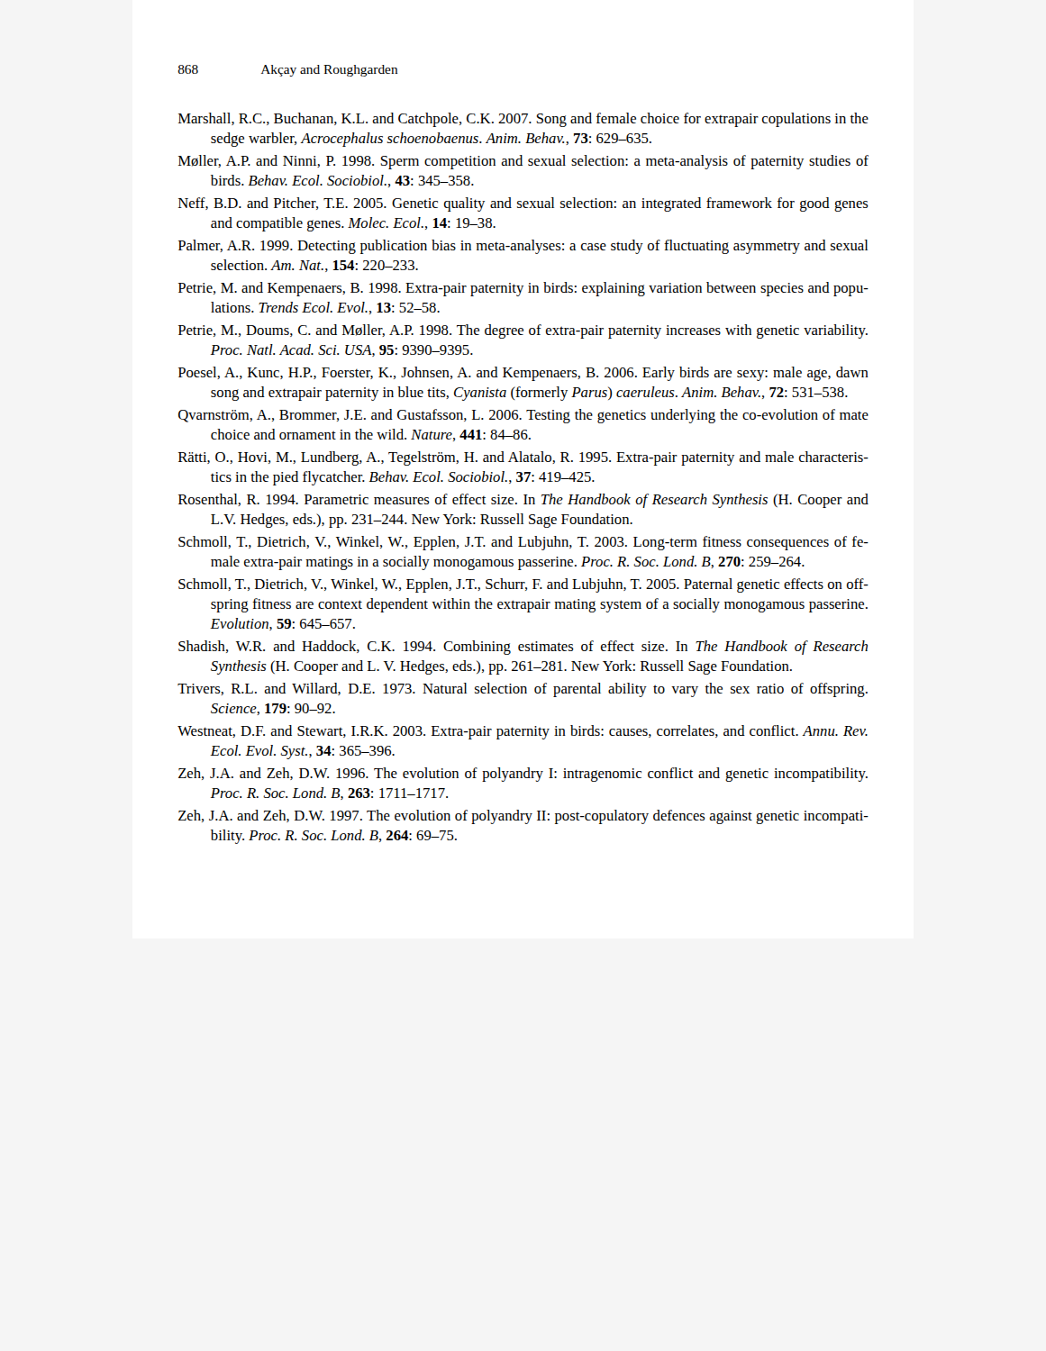868 Akçay and Roughgarden
Marshall, R.C., Buchanan, K.L. and Catchpole, C.K. 2007. Song and female choice for extrapair copulations in the sedge warbler, Acrocephalus schoenobaenus. Anim. Behav., 73: 629–635.
Møller, A.P. and Ninni, P. 1998. Sperm competition and sexual selection: a meta-analysis of paternity studies of birds. Behav. Ecol. Sociobiol., 43: 345–358.
Neff, B.D. and Pitcher, T.E. 2005. Genetic quality and sexual selection: an integrated framework for good genes and compatible genes. Molec. Ecol., 14: 19–38.
Palmer, A.R. 1999. Detecting publication bias in meta-analyses: a case study of fluctuating asymmetry and sexual selection. Am. Nat., 154: 220–233.
Petrie, M. and Kempenaers, B. 1998. Extra-pair paternity in birds: explaining variation between species and populations. Trends Ecol. Evol., 13: 52–58.
Petrie, M., Doums, C. and Møller, A.P. 1998. The degree of extra-pair paternity increases with genetic variability. Proc. Natl. Acad. Sci. USA, 95: 9390–9395.
Poesel, A., Kunc, H.P., Foerster, K., Johnsen, A. and Kempenaers, B. 2006. Early birds are sexy: male age, dawn song and extrapair paternity in blue tits, Cyanista (formerly Parus) caeruleus. Anim. Behav., 72: 531–538.
Qvarnström, A., Brommer, J.E. and Gustafsson, L. 2006. Testing the genetics underlying the co-evolution of mate choice and ornament in the wild. Nature, 441: 84–86.
Rätti, O., Hovi, M., Lundberg, A., Tegelström, H. and Alatalo, R. 1995. Extra-pair paternity and male characteristics in the pied flycatcher. Behav. Ecol. Sociobiol., 37: 419–425.
Rosenthal, R. 1994. Parametric measures of effect size. In The Handbook of Research Synthesis (H. Cooper and L.V. Hedges, eds.), pp. 231–244. New York: Russell Sage Foundation.
Schmoll, T., Dietrich, V., Winkel, W., Epplen, J.T. and Lubjuhn, T. 2003. Long-term fitness consequences of female extra-pair matings in a socially monogamous passerine. Proc. R. Soc. Lond. B, 270: 259–264.
Schmoll, T., Dietrich, V., Winkel, W., Epplen, J.T., Schurr, F. and Lubjuhn, T. 2005. Paternal genetic effects on offspring fitness are context dependent within the extrapair mating system of a socially monogamous passerine. Evolution, 59: 645–657.
Shadish, W.R. and Haddock, C.K. 1994. Combining estimates of effect size. In The Handbook of Research Synthesis (H. Cooper and L. V. Hedges, eds.), pp. 261–281. New York: Russell Sage Foundation.
Trivers, R.L. and Willard, D.E. 1973. Natural selection of parental ability to vary the sex ratio of offspring. Science, 179: 90–92.
Westneat, D.F. and Stewart, I.R.K. 2003. Extra-pair paternity in birds: causes, correlates, and conflict. Annu. Rev. Ecol. Evol. Syst., 34: 365–396.
Zeh, J.A. and Zeh, D.W. 1996. The evolution of polyandry I: intragenomic conflict and genetic incompatibility. Proc. R. Soc. Lond. B, 263: 1711–1717.
Zeh, J.A. and Zeh, D.W. 1997. The evolution of polyandry II: post-copulatory defences against genetic incompatibility. Proc. R. Soc. Lond. B, 264: 69–75.